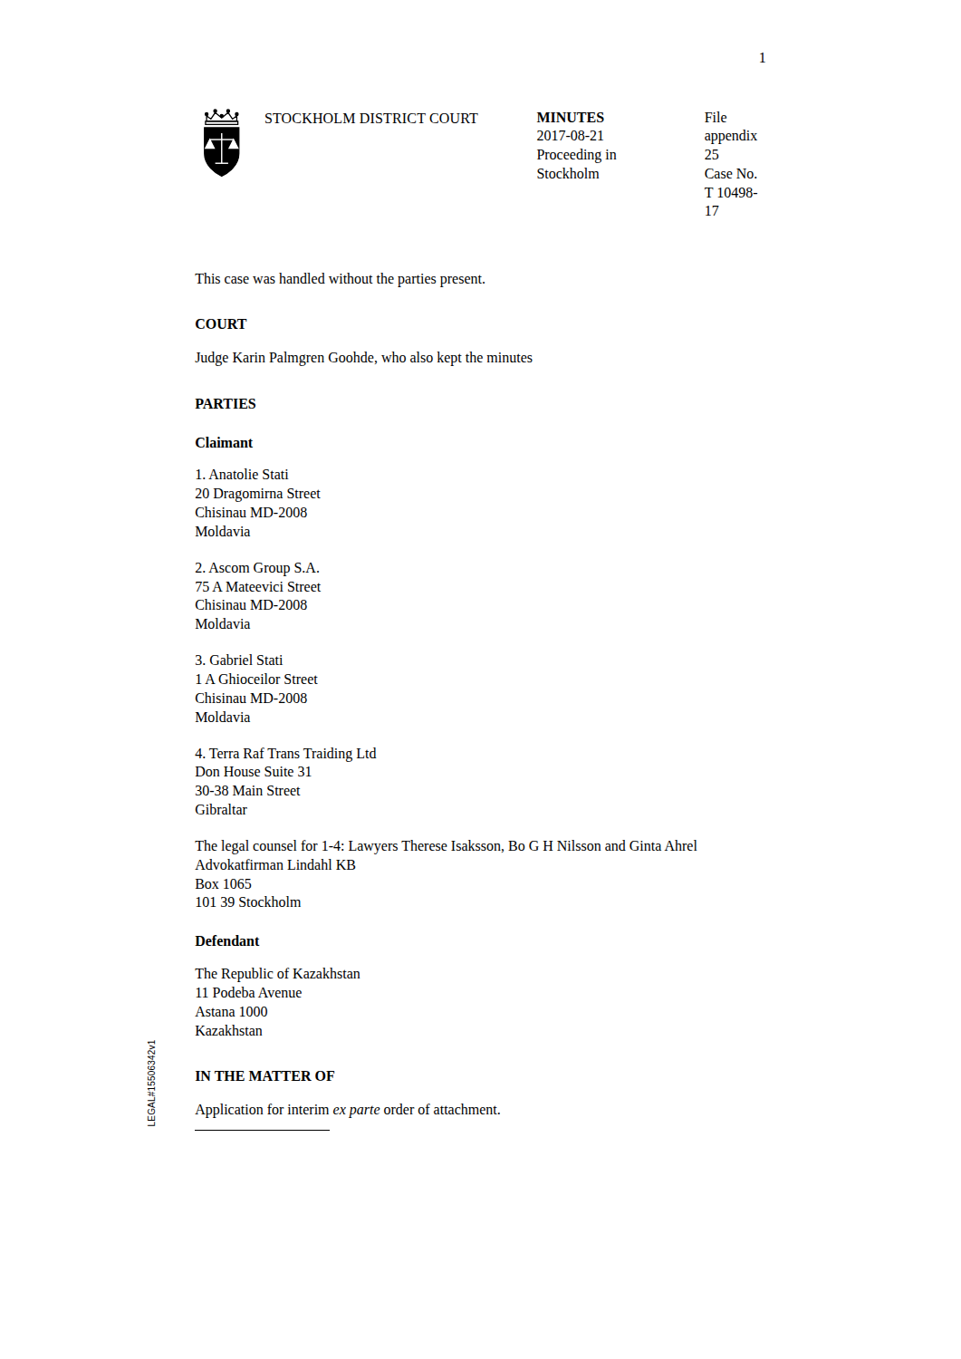1
STOCKHOLM DISTRICT COURT
MINUTES
2017-08-21
Proceeding in
Stockholm
File appendix 25
Case No.
T 10498-17
This case was handled without the parties present.
COURT
Judge Karin Palmgren Goohde, who also kept the minutes
PARTIES
Claimant
1. Anatolie Stati
20 Dragomirna Street
Chisinau MD-2008
Moldavia
2. Ascom Group S.A.
75 A Mateevici Street
Chisinau MD-2008
Moldavia
3. Gabriel Stati
1 A Ghioceilor Street
Chisinau MD-2008
Moldavia
4. Terra Raf Trans Traiding Ltd
Don House Suite 31
30-38 Main Street
Gibraltar
The legal counsel for 1-4: Lawyers Therese Isaksson, Bo G H Nilsson and Ginta Ahrel
Advokatfirman Lindahl KB
Box 1065
101 39 Stockholm
Defendant
The Republic of Kazakhstan
11 Podeba Avenue
Astana 1000
Kazakhstan
IN THE MATTER OF
Application for interim ex parte order of attachment.
LEGAL#15506342v1